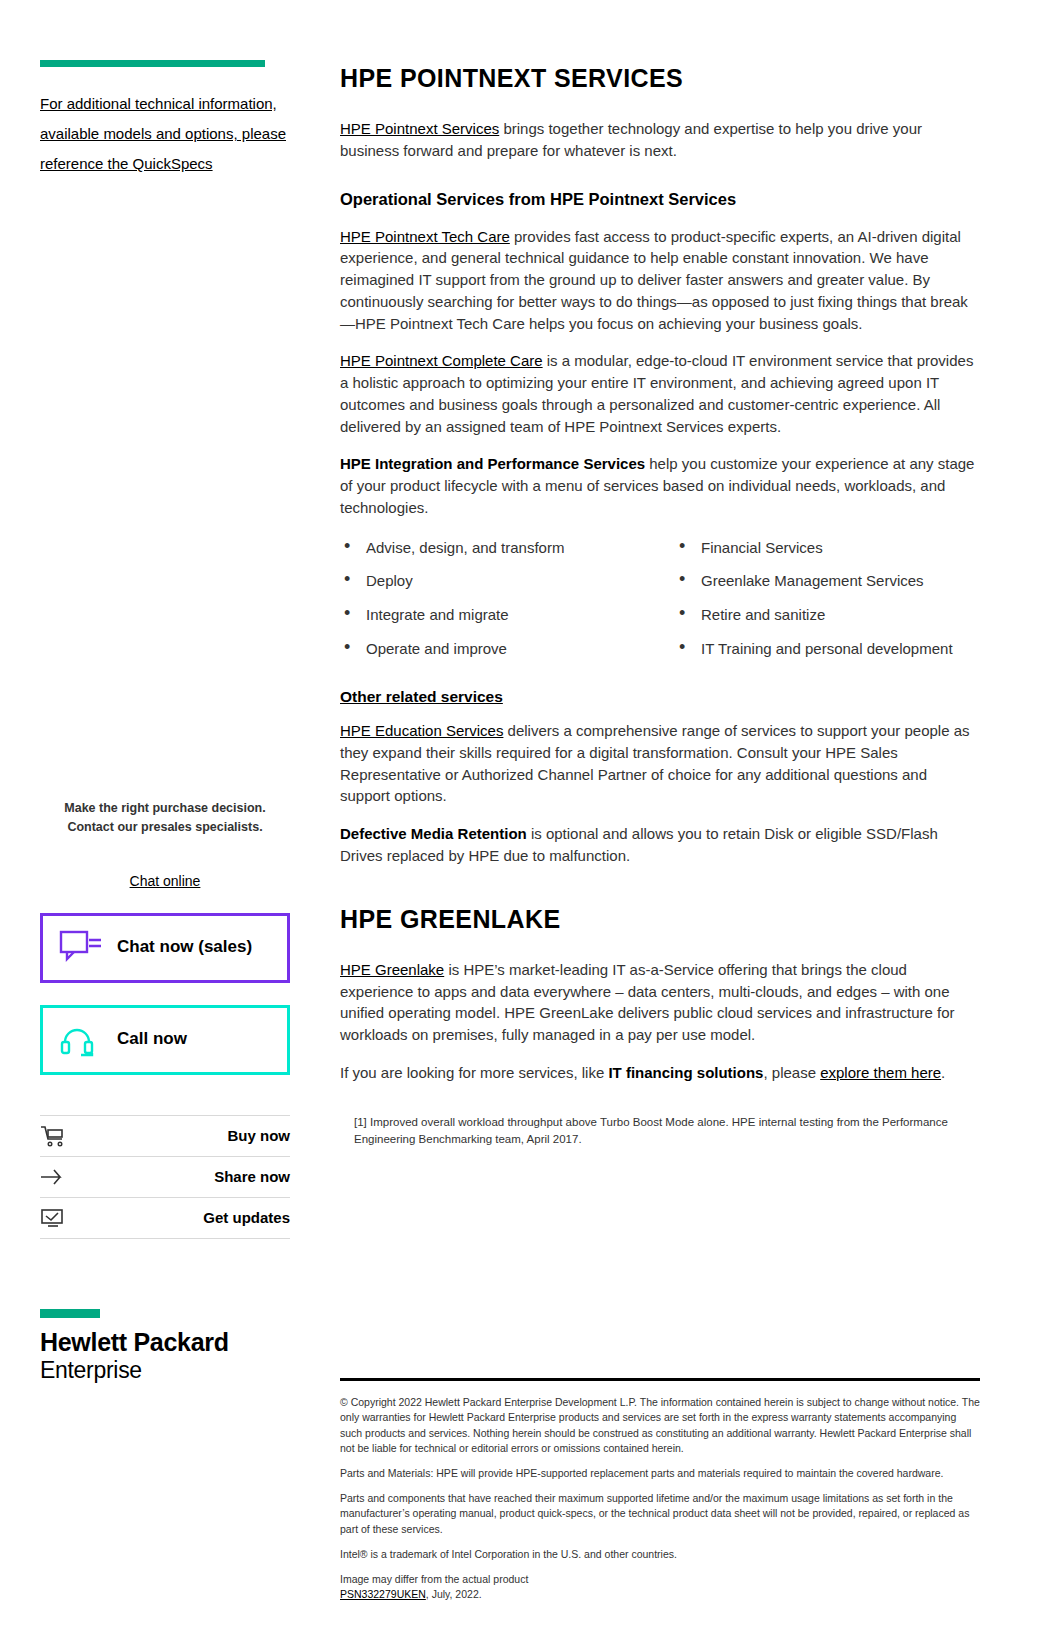For additional technical information, available models and options, please reference the QuickSpecs
Make the right purchase decision.
Contact our presales specialists.
Chat online
Chat now (sales) Call now
Buy now
Share now
Get updates
Hewlett PackardEnterprise
HPE POINTNEXT SERVICES
HPE Pointnext Services brings together technology and expertise to help you drive your business forward and prepare for whatever is next.
Operational Services from HPE Pointnext Services
HPE Pointnext Tech Care provides fast access to product-specific experts, an AI-driven digital experience, and general technical guidance to help enable constant innovation. We have reimagined IT support from the ground up to deliver faster answers and greater value. By continuously searching for better ways to do things—as opposed to just fixing things that break—HPE Pointnext Tech Care helps you focus on achieving your business goals.
HPE Pointnext Complete Care is a modular, edge-to-cloud IT environment service that provides a holistic approach to optimizing your entire IT environment, and achieving agreed upon IT outcomes and business goals through a personalized and customer-centric experience. All delivered by an assigned team of HPE Pointnext Services experts.
HPE Integration and Performance Services help you customize your experience at any stage of your product lifecycle with a menu of services based on individual needs, workloads, and technologies.
Advise, design, and transform
Financial Services
Deploy
Greenlake Management Services
Integrate and migrate
Retire and sanitize
Operate and improve
IT Training and personal development
Other related services
HPE Education Services delivers a comprehensive range of services to support your people as they expand their skills required for a digital transformation. Consult your HPE Sales Representative or Authorized Channel Partner of choice for any additional questions and support options.
Defective Media Retention is optional and allows you to retain Disk or eligible SSD/Flash Drives replaced by HPE due to malfunction.
HPE GREENLAKE
HPE Greenlake is HPE’s market-leading IT as-a-Service offering that brings the cloud experience to apps and data everywhere – data centers, multi-clouds, and edges – with one unified operating model. HPE GreenLake delivers public cloud services and infrastructure for workloads on premises, fully managed in a pay per use model.
If you are looking for more services, like IT financing solutions, please explore them here.
[1] Improved overall workload throughput above Turbo Boost Mode alone. HPE internal testing from the Performance Engineering Benchmarking team, April 2017.
© Copyright 2022 Hewlett Packard Enterprise Development L.P. The information contained herein is subject to change without notice. The only warranties for Hewlett Packard Enterprise products and services are set forth in the express warranty statements accompanying such products and services. Nothing herein should be construed as constituting an additional warranty. Hewlett Packard Enterprise shall not be liable for technical or editorial errors or omissions contained herein.
Parts and Materials: HPE will provide HPE-supported replacement parts and materials required to maintain the covered hardware.
Parts and components that have reached their maximum supported lifetime and/or the maximum usage limitations as set forth in the manufacturer’s operating manual, product quick-specs, or the technical product data sheet will not be provided, repaired, or replaced as part of these services.
Intel® is a trademark of Intel Corporation in the U.S. and other countries.
Image may differ from the actual product
PSN332279UKEN, July, 2022.